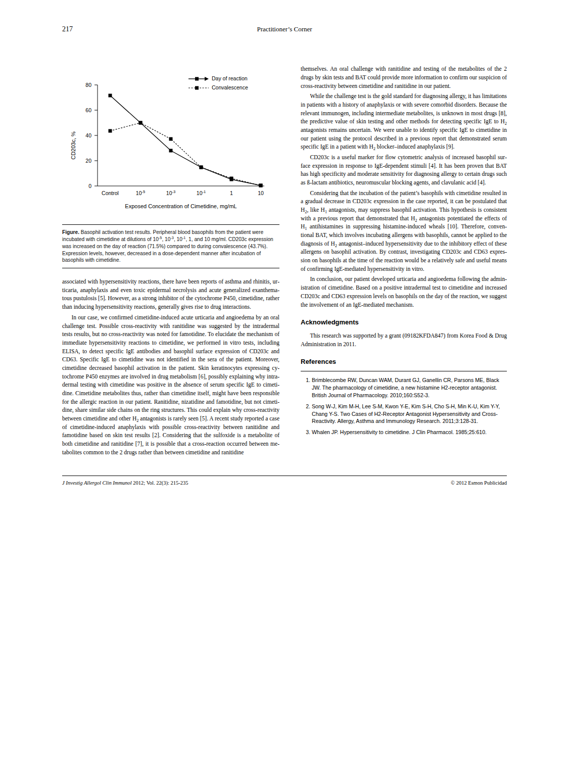217
Practitioner’s Corner
80 60 40 20 0 CD203c, % Control 10-5 10-3 10-1 1 10 Exposed Concentration of Cimetidine, mg/mL Day of reaction Convalescence
Figure. Basophil activation test results. Peripheral blood basophils from the patient were incubated with cimetidine at dilutions of 10-5, 10-3, 10-1, 1, and 10 mg/ml. CD203c expression was increased on the day of reaction (71.5%) compared to during convalescence (43.7%). Expression levels, however, decreased in a dose-dependent manner after incubation of basophils with cimetidine.
associated with hypersensitivity reactions, there have been reports of asthma and rhinitis, urticaria, anaphylaxis and even toxic epidermal necrolysis and acute generalized exanthematous pustulosis [5]. However, as a strong inhibitor of the cytochrome P450, cimetidine, rather than inducing hypersensitivity reactions, generally gives rise to drug interactions.
In our case, we confirmed cimetidine-induced acute urticaria and angioedema by an oral challenge test. Possible cross-reactivity with ranitidine was suggested by the intradermal tests results, but no cross-reactivity was noted for famotidine. To elucidate the mechanism of immediate hypersensitivity reactions to cimetidine, we performed in vitro tests, including ELISA, to detect specific IgE antibodies and basophil surface expression of CD203c and CD63. Specific IgE to cimetidine was not identified in the sera of the patient. Moreover, cimetidine decreased basophil activation in the patient. Skin keratinocytes expressing cytochrome P450 enzymes are involved in drug metabolism [6], possibly explaining why intradermal testing with cimetidine was positive in the absence of serum specific IgE to cimetidine. Cimetidine metabolites thus, rather than cimetidine itself, might have been responsible for the allergic reaction in our patient. Ranitidine, nizatidine and famotidine, but not cimetidine, share similar side chains on the ring structures. This could explain why cross-reactivity between cimetidine and other H2 antagonists is rarely seen [5]. A recent study reported a case of cimetidine-induced anaphylaxis with possible cross-reactivity between ranitidine and famotidine based on skin test results [2]. Considering that the sulfoxide is a metabolite of both cimetidine and ranitidine [7], it is possible that a cross-reaction occurred between metabolites common to the 2 drugs rather than between cimetidine and ranitidine
themselves. An oral challenge with ranitidine and testing of the metabolites of the 2 drugs by skin tests and BAT could provide more information to confirm our suspicion of cross-reactivity between cimetidine and ranitidine in our patient.
While the challenge test is the gold standard for diagnosing allergy, it has limitations in patients with a history of anaphylaxis or with severe comorbid disorders. Because the relevant immunogen, including intermediate metabolites, is unknown in most drugs [8], the predictive value of skin testing and other methods for detecting specific IgE to H2 antagonists remains uncertain. We were unable to identify specific IgE to cimetidine in our patient using the protocol described in a previous report that demonstrated serum specific IgE in a patient with H2 blocker–induced anaphylaxis [9].
CD203c is a useful marker for flow cytometric analysis of increased basophil surface expression in response to IgE-dependent stimuli [4]. It has been proven that BAT has high specificity and moderate sensitivity for diagnosing allergy to certain drugs such as ß-lactam antibiotics, neuromuscular blocking agents, and clavulanic acid [4].
Considering that the incubation of the patient’s basophils with cimetidine resulted in a gradual decrease in CD203c expression in the case reported, it can be postulated that H2, like H1 antagonists, may suppress basophil activation. This hypothesis is consistent with a previous report that demonstrated that H2 antagonists potentiated the effects of H1 antihistamines in suppressing histamine-induced wheals [10]. Therefore, conventional BAT, which involves incubating allergens with basophils, cannot be applied to the diagnosis of H2 antagonist–induced hypersensitivity due to the inhibitory effect of these allergens on basophil activation. By contrast, investigating CD203c and CD63 expression on basophils at the time of the reaction would be a relatively safe and useful means of confirming IgE-mediated hypersensitivity in vitro.
In conclusion, our patient developed urticaria and angioedema following the administration of cimetidine. Based on a positive intradermal test to cimetidine and increased CD203c and CD63 expression levels on basophils on the day of the reaction, we suggest the involvement of an IgE-mediated mechanism.
Acknowledgments
This research was supported by a grant (09182KFDA847) from Korea Food & Drug Administration in 2011.
References
Brimblecombe RW, Duncan WAM, Durant GJ, Ganellin CR, Parsons ME, Black JW. The pharmacology of cimetidine, a new histamine H2-receptor antagonist. British Journal of Pharmacology. 2010;160:S52-3.
Song W-J, Kim M-H, Lee S-M, Kwon Y-E, Kim S-H, Cho S-H, Min K-U, Kim Y-Y, Chang Y-S. Two Cases of H2-Receptor Antagonist Hypersensitivity and Cross-Reactivity. Allergy, Asthma and Immunology Research. 2011;3:128-31.
Whalen JP. Hypersensitivity to cimetidine. J Clin Pharmacol. 1985;25:610.
J Investig Allergol Clin Immunol 2012; Vol. 22(3): 215-235
© 2012 Esmon Publicidad